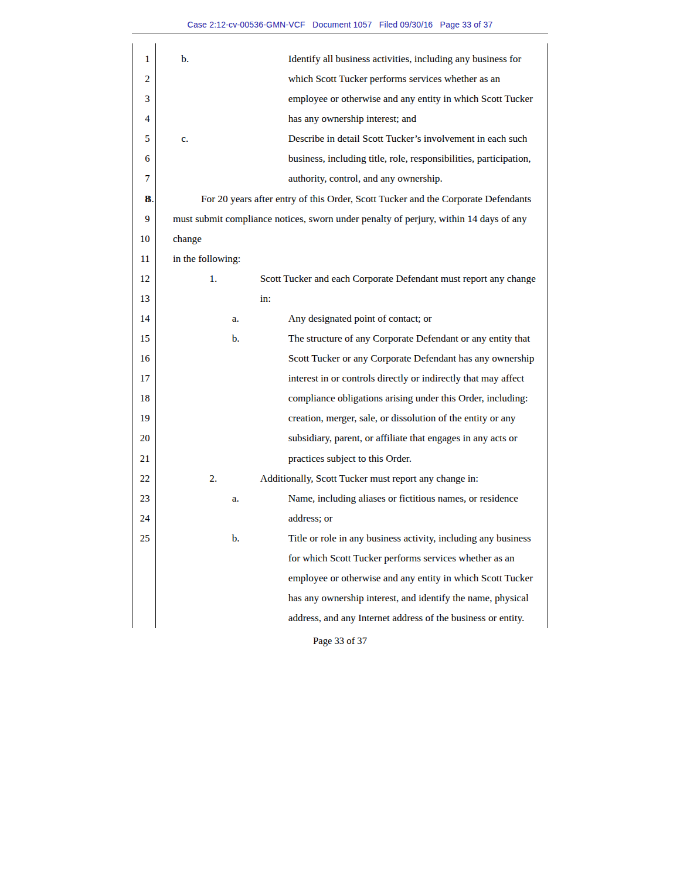Case 2:12-cv-00536-GMN-VCF Document 1057 Filed 09/30/16 Page 33 of 37
1
2
3
4
5
6
7
8
9
10
11
12
13
14
15
16
17
18
19
20
21
22
23
24
25
b. Identify all business activities, including any business for which Scott Tucker performs services whether as an employee or otherwise and any entity in which Scott Tucker has any ownership interest; and
c. Describe in detail Scott Tucker’s involvement in each such business, including title, role, responsibilities, participation, authority, control, and any ownership.
B. For 20 years after entry of this Order, Scott Tucker and the Corporate Defendants
must submit compliance notices, sworn under penalty of perjury, within 14 days of any change
in the following:
1. Scott Tucker and each Corporate Defendant must report any change in:
a. Any designated point of contact; or
b. The structure of any Corporate Defendant or any entity that Scott Tucker or any Corporate Defendant has any ownership interest in or controls directly or indirectly that may affect compliance obligations arising under this Order, including: creation, merger, sale, or dissolution of the entity or any subsidiary, parent, or affiliate that engages in any acts or practices subject to this Order.
2. Additionally, Scott Tucker must report any change in:
a. Name, including aliases or fictitious names, or residence address; or
b. Title or role in any business activity, including any business for which Scott Tucker performs services whether as an employee or otherwise and any entity in which Scott Tucker has any ownership interest, and identify the name, physical address, and any Internet address of the business or entity.
Page 33 of 37